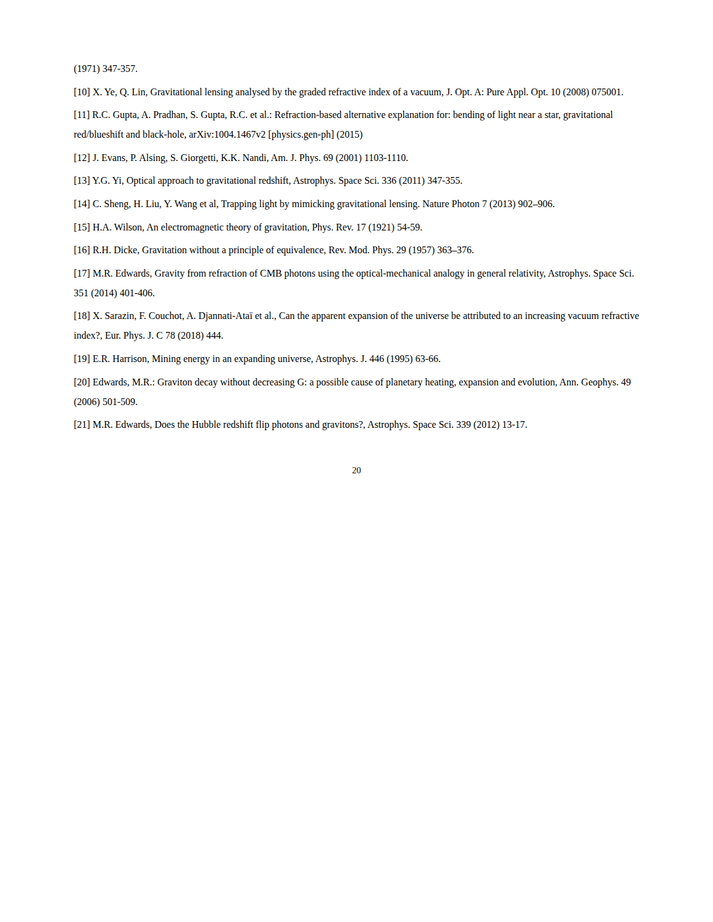(1971) 347-357.
[10] X. Ye, Q. Lin, Gravitational lensing analysed by the graded refractive index of a vacuum, J. Opt. A: Pure Appl. Opt. 10 (2008) 075001.
[11] R.C. Gupta, A. Pradhan, S. Gupta, R.C. et al.: Refraction-based alternative explanation for: bending of light near a star, gravitational red/blueshift and black-hole, arXiv:1004.1467v2 [physics.gen-ph] (2015)
[12] J. Evans, P. Alsing, S. Giorgetti, K.K. Nandi, Am. J. Phys. 69 (2001) 1103-1110.
[13] Y.G. Yi, Optical approach to gravitational redshift, Astrophys. Space Sci. 336 (2011) 347-355.
[14] C. Sheng, H. Liu, Y. Wang et al, Trapping light by mimicking gravitational lensing. Nature Photon 7 (2013) 902–906.
[15] H.A. Wilson, An electromagnetic theory of gravitation, Phys. Rev. 17 (1921) 54-59.
[16] R.H. Dicke, Gravitation without a principle of equivalence, Rev. Mod. Phys. 29 (1957) 363–376.
[17] M.R. Edwards, Gravity from refraction of CMB photons using the optical-mechanical analogy in general relativity, Astrophys. Space Sci. 351 (2014) 401-406.
[18] X. Sarazin, F. Couchot, A. Djannati-Ataï et al., Can the apparent expansion of the universe be attributed to an increasing vacuum refractive index?, Eur. Phys. J. C 78 (2018) 444.
[19] E.R. Harrison, Mining energy in an expanding universe, Astrophys. J. 446 (1995) 63-66.
[20] Edwards, M.R.: Graviton decay without decreasing G: a possible cause of planetary heating, expansion and evolution, Ann. Geophys. 49 (2006) 501-509.
[21] M.R. Edwards, Does the Hubble redshift flip photons and gravitons?, Astrophys. Space Sci. 339 (2012) 13-17.
20